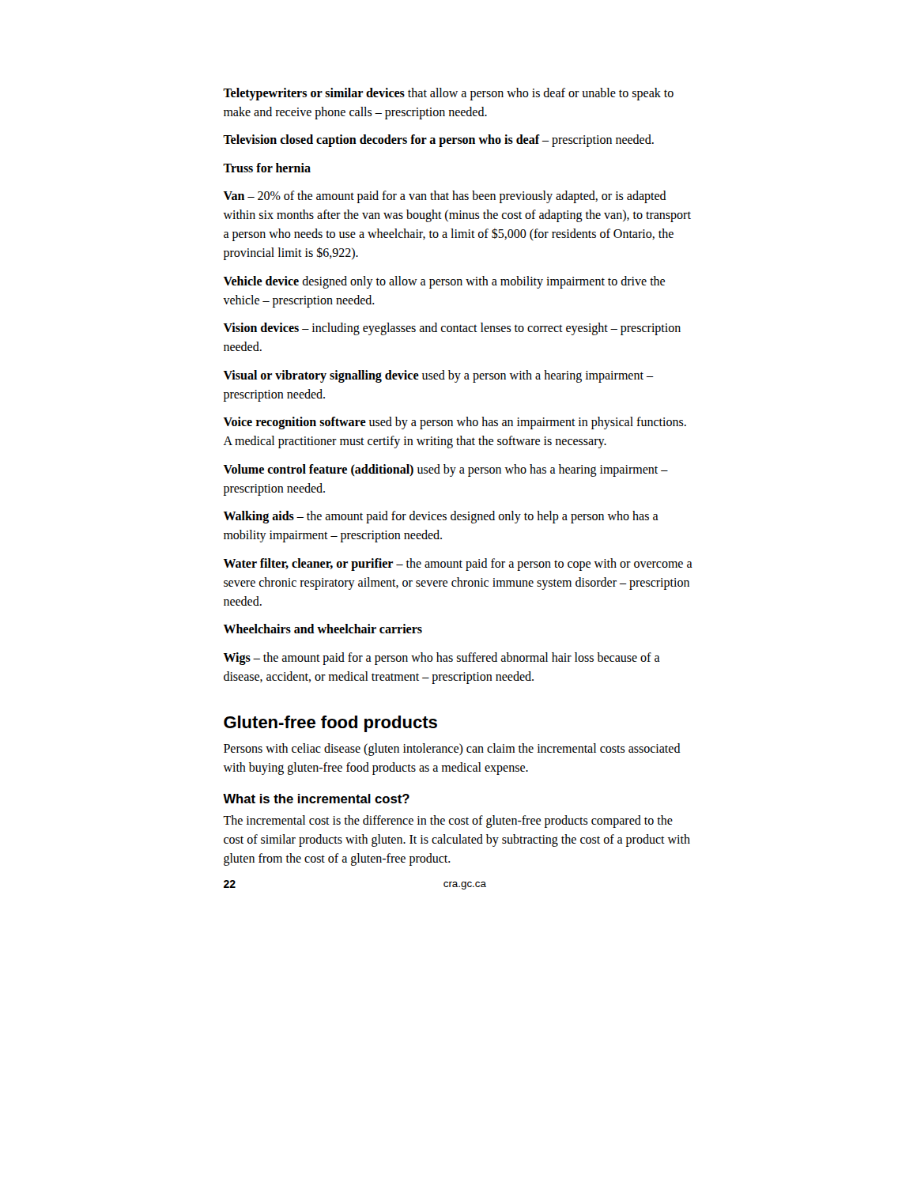Teletypewriters or similar devices that allow a person who is deaf or unable to speak to make and receive phone calls – prescription needed.
Television closed caption decoders for a person who is deaf – prescription needed.
Truss for hernia
Van – 20% of the amount paid for a van that has been previously adapted, or is adapted within six months after the van was bought (minus the cost of adapting the van), to transport a person who needs to use a wheelchair, to a limit of $5,000 (for residents of Ontario, the provincial limit is $6,922).
Vehicle device designed only to allow a person with a mobility impairment to drive the vehicle – prescription needed.
Vision devices – including eyeglasses and contact lenses to correct eyesight – prescription needed.
Visual or vibratory signalling device used by a person with a hearing impairment – prescription needed.
Voice recognition software used by a person who has an impairment in physical functions. A medical practitioner must certify in writing that the software is necessary.
Volume control feature (additional) used by a person who has a hearing impairment – prescription needed.
Walking aids – the amount paid for devices designed only to help a person who has a mobility impairment – prescription needed.
Water filter, cleaner, or purifier – the amount paid for a person to cope with or overcome a severe chronic respiratory ailment, or severe chronic immune system disorder – prescription needed.
Wheelchairs and wheelchair carriers
Wigs – the amount paid for a person who has suffered abnormal hair loss because of a disease, accident, or medical treatment – prescription needed.
Gluten-free food products
Persons with celiac disease (gluten intolerance) can claim the incremental costs associated with buying gluten-free food products as a medical expense.
What is the incremental cost?
The incremental cost is the difference in the cost of gluten-free products compared to the cost of similar products with gluten. It is calculated by subtracting the cost of a product with gluten from the cost of a gluten-free product.
22
cra.gc.ca